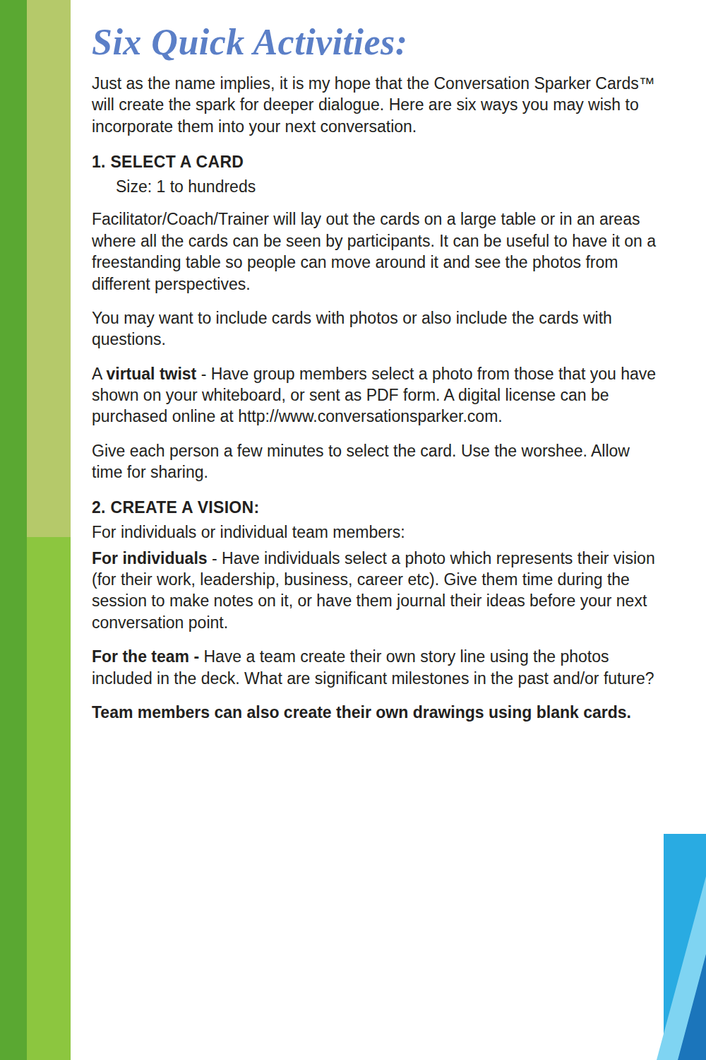Six Quick Activities:
Just as the name implies, it is my hope that the Conversation Sparker Cards™ will create the spark for deeper dialogue. Here are six ways you may wish to incorporate them into your next conversation.
1. SELECT A CARD
Size: 1 to hundreds
Facilitator/Coach/Trainer will lay out the cards on a large table or in an areas where all the cards can be seen by participants. It can be useful to have it on a freestanding table so people can move around it and see the photos from different perspectives.
You may want to include cards with photos or also include the cards with questions.
A virtual twist - Have group members select a photo from those that you have shown on your whiteboard, or sent as PDF form. A digital license can be purchased online at http://www.conversationsparker.com.
Give each person a few minutes to select the card. Use the worshee. Allow time for sharing.
2. CREATE A VISION:
For individuals or individual team members:
For individuals - Have individuals select a photo which represents their vision (for their work, leadership, business, career etc). Give them time during the session to make notes on it, or have them journal their ideas before your next conversation point.
For the team - Have a team create their own story line using the photos included in the deck. What are significant milestones in the past and/or future?
Team members can also create their own drawings using blank cards.